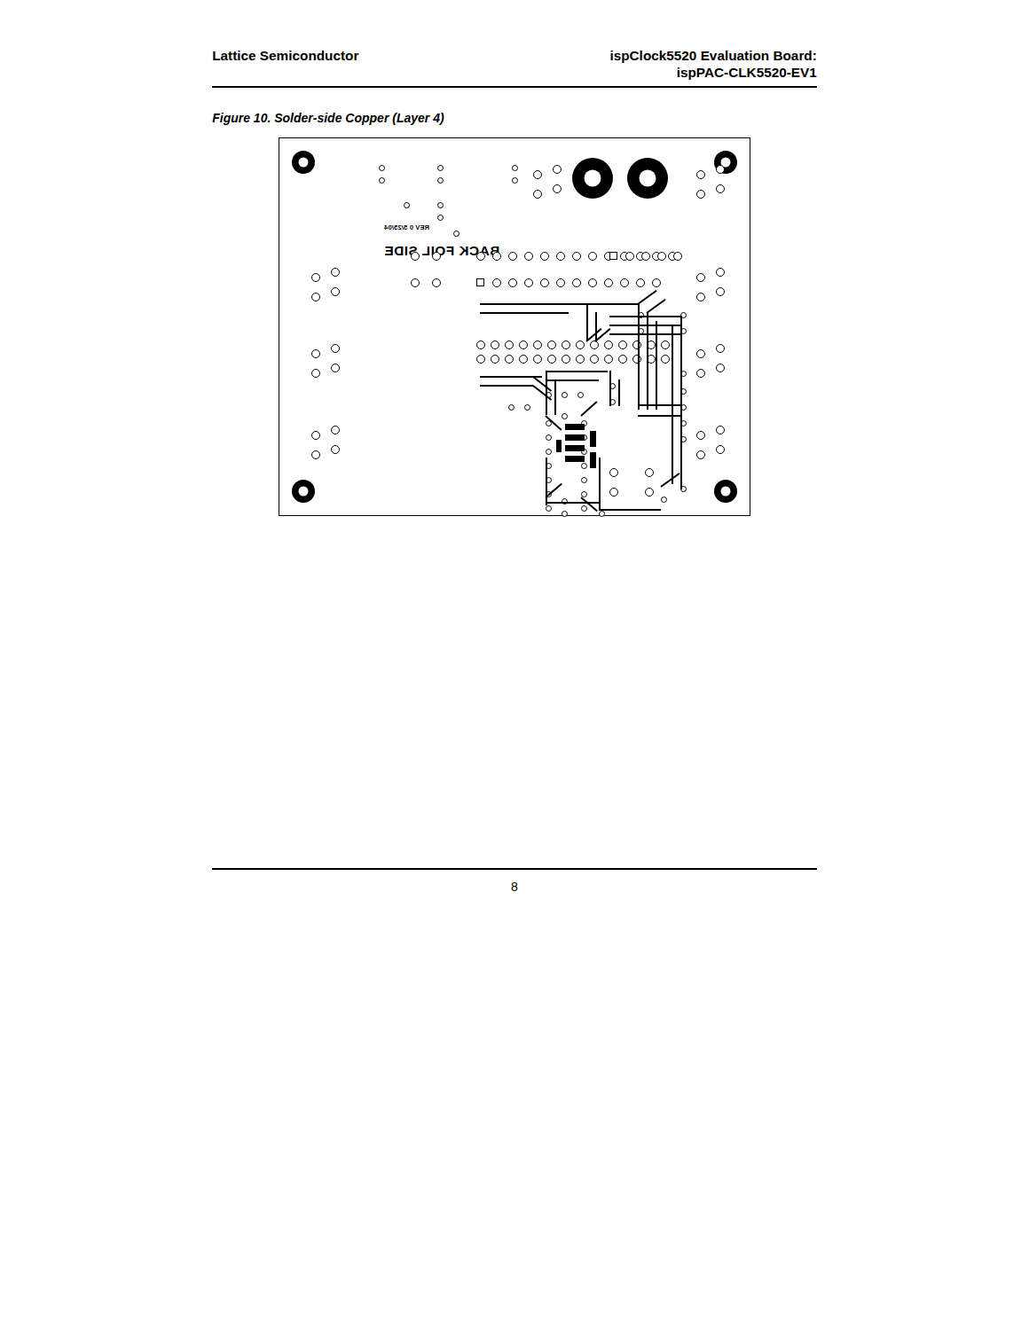Lattice Semiconductor
ispClock5520 Evaluation Board:
ispPAC-CLK5520-EV1
Figure 10. Solder-side Copper (Layer 4)
REV 0 5/25/04
BACK FOIL SIDE
8